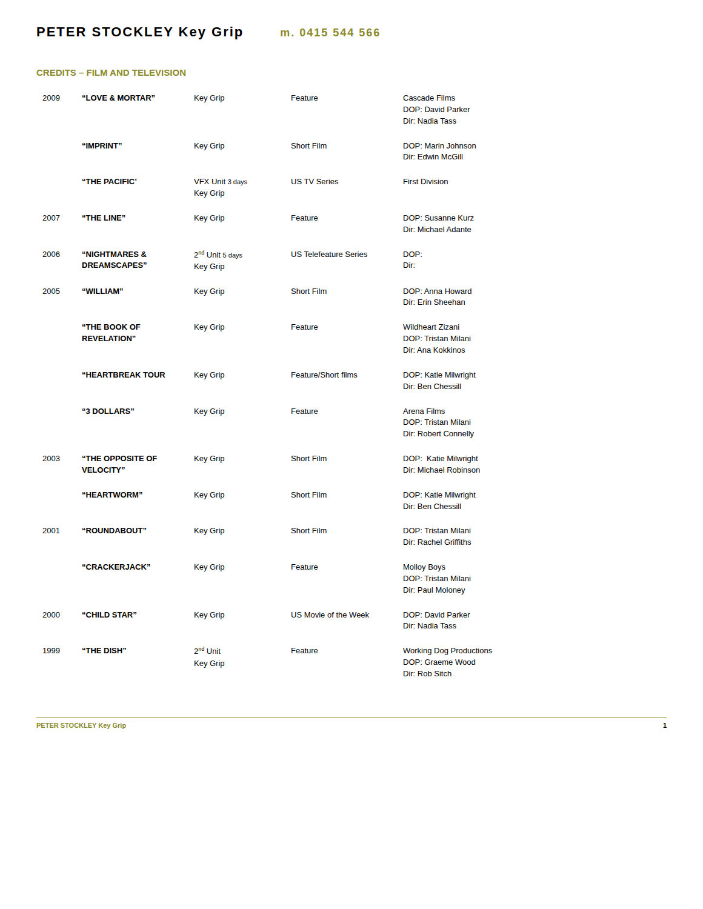PETER STOCKLEY Key Grip
m. 0415 544 566
CREDITS – FILM AND TELEVISION
| 2009 | “LOVE & MORTAR” | Key Grip | Feature | Cascade Films DOP: David Parker Dir: Nadia Tass |
| | “IMPRINT” | Key Grip | Short Film | DOP: Marin Johnson Dir: Edwin McGill |
| | “THE PACIFIC’ | VFX Unit 3 days Key Grip | US TV Series | First Division |
| 2007 | “THE LINE” | Key Grip | Feature | DOP: Susanne Kurz Dir: Michael Adante |
| 2006 | “NIGHTMARES & DREAMSCAPES” | 2 nd Unit 5 days Key Grip | US Telefeature Series | DOP: Dir: |
| 2005 | “WILLIAM” | Key Grip | Short Film | DOP: Anna Howard Dir: Erin Sheehan |
| | “THE BOOK OF REVELATION” | Key Grip | Feature | Wildheart Zizani DOP: Tristan Milani Dir: Ana Kokkinos |
| | “HEARTBREAK TOUR | Key Grip | Feature/Short films | DOP: Katie Milwright Dir: Ben Chessill |
| | “3 DOLLARS” | Key Grip | Feature | Arena Films DOP: Tristan Milani Dir: Robert Connelly |
| 2003 | “THE OPPOSITE OF VELOCITY” | Key Grip | Short Film | DOP: Katie Milwright Dir: Michael Robinson |
| | “HEARTWORM” | Key Grip | Short Film | DOP: Katie Milwright Dir: Ben Chessill |
| 2001 | “ROUNDABOUT” | Key Grip | Short Film | DOP: Tristan Milani Dir: Rachel Griffiths |
| | “CRACKERJACK” | Key Grip | Feature | Molloy Boys DOP: Tristan Milani Dir: Paul Moloney |
| 2000 | “CHILD STAR” | Key Grip | US Movie of the Week | DOP: David Parker Dir: Nadia Tass |
| 1999 | “THE DISH” | 2 nd Unit Key Grip | Feature | Working Dog Productions DOP: Graeme Wood Dir: Rob Sitch |
PETER STOCKLEY Key Grip
1